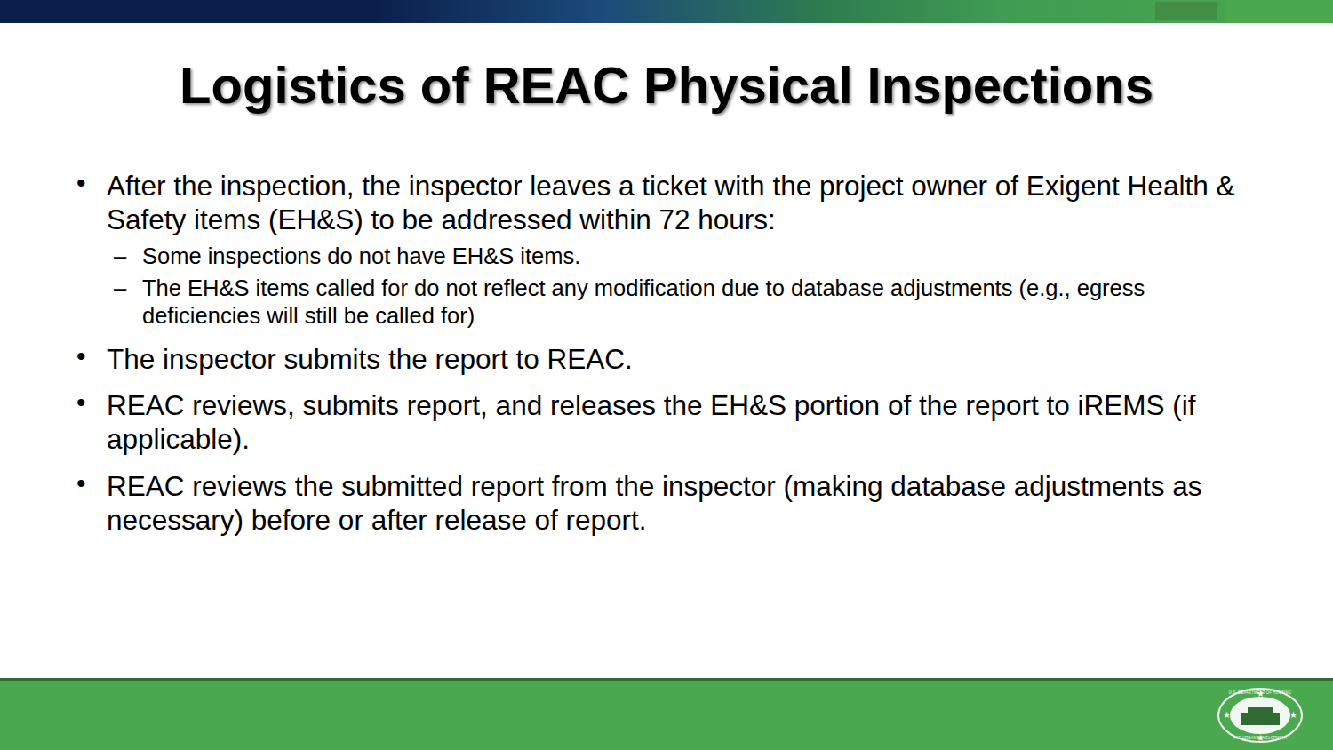Logistics of REAC Physical Inspections
After the inspection, the inspector leaves a ticket with the project owner of Exigent Health & Safety items (EH&S) to be addressed within 72 hours:
Some inspections do not have EH&S items.
The EH&S items called for do not reflect any modification due to database adjustments (e.g., egress deficiencies will still be called for)
The inspector submits the report to REAC.
REAC reviews, submits report, and releases the EH&S portion of the report to iREMS (if applicable).
REAC reviews the submitted report from the inspector (making database adjustments as necessary) before or after release of report.
★
★
★
★
U.S. DEPARTMENT OF HOUSING
AND URBAN DEVELOPMENT